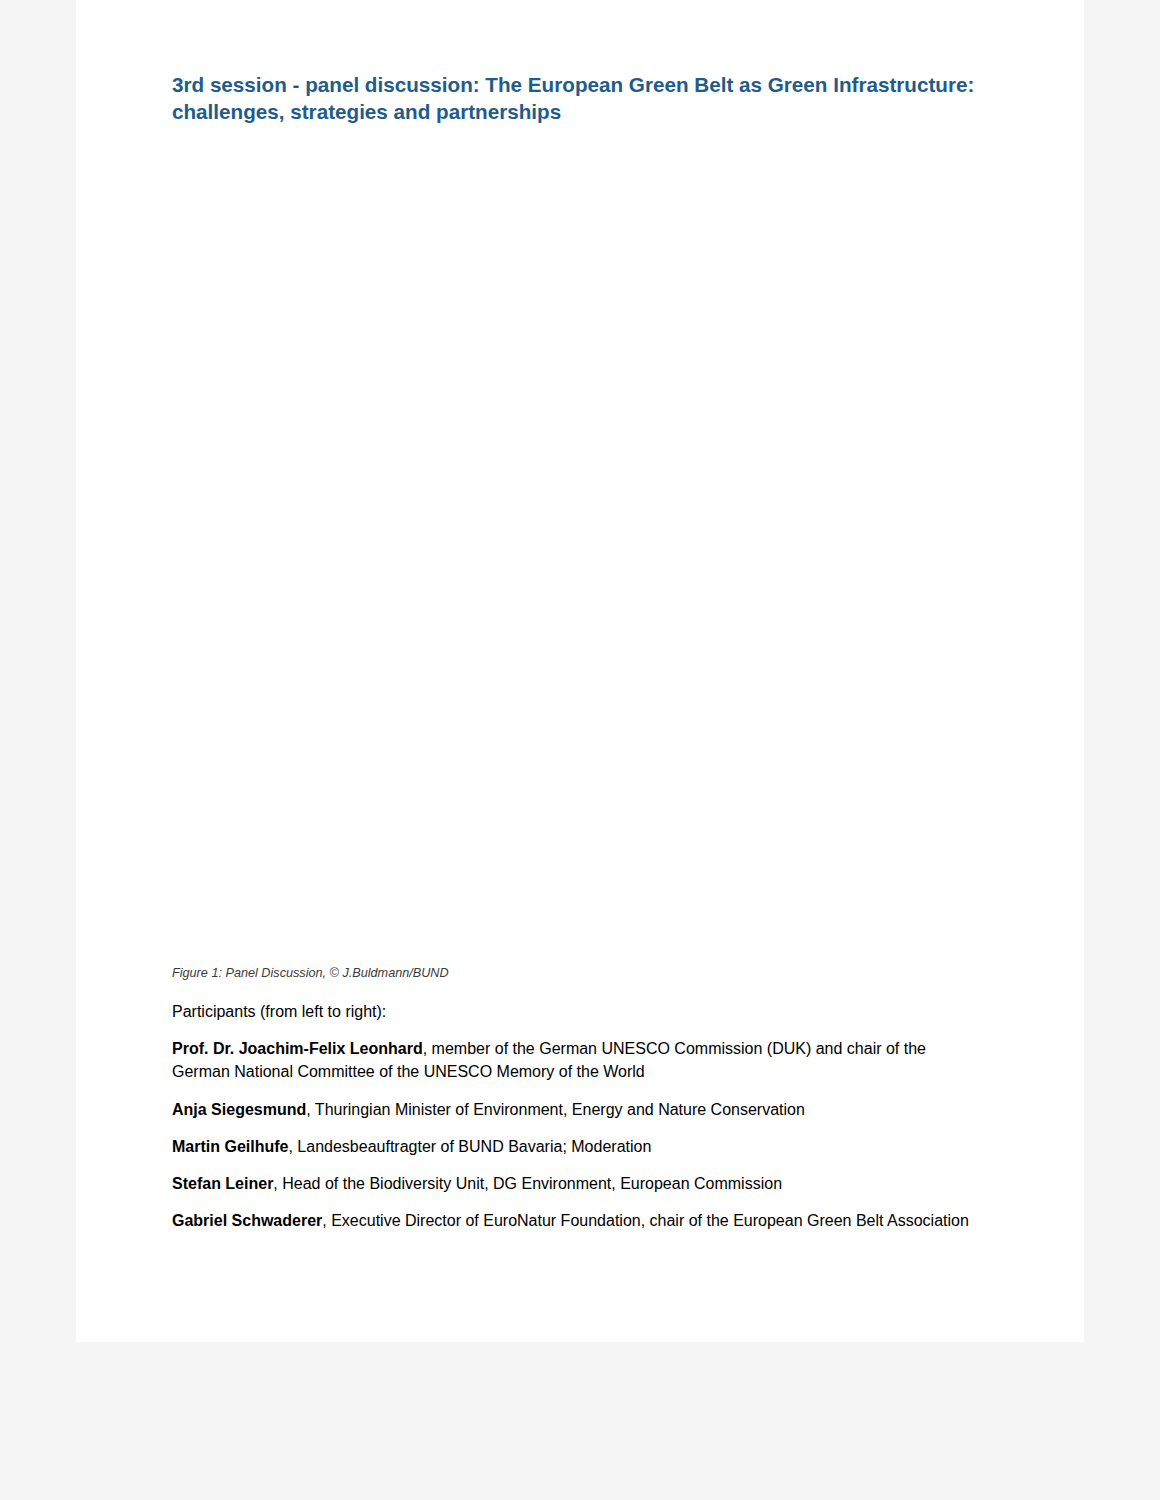3rd session - panel discussion: The European Green Belt as Green Infrastructure: challenges, strategies and partnerships
Figure 1: Panel Discussion, © J.Buldmann/BUND
Participants (from left to right):
Prof. Dr. Joachim-Felix Leonhard, member of the German UNESCO Commission (DUK) and chair of the German National Committee of the UNESCO Memory of the World
Anja Siegesmund, Thuringian Minister of Environment, Energy and Nature Conservation
Martin Geilhufe, Landesbeauftragter of BUND Bavaria; Moderation
Stefan Leiner, Head of the Biodiversity Unit, DG Environment, European Commission
Gabriel Schwaderer, Executive Director of EuroNatur Foundation, chair of the European Green Belt Association